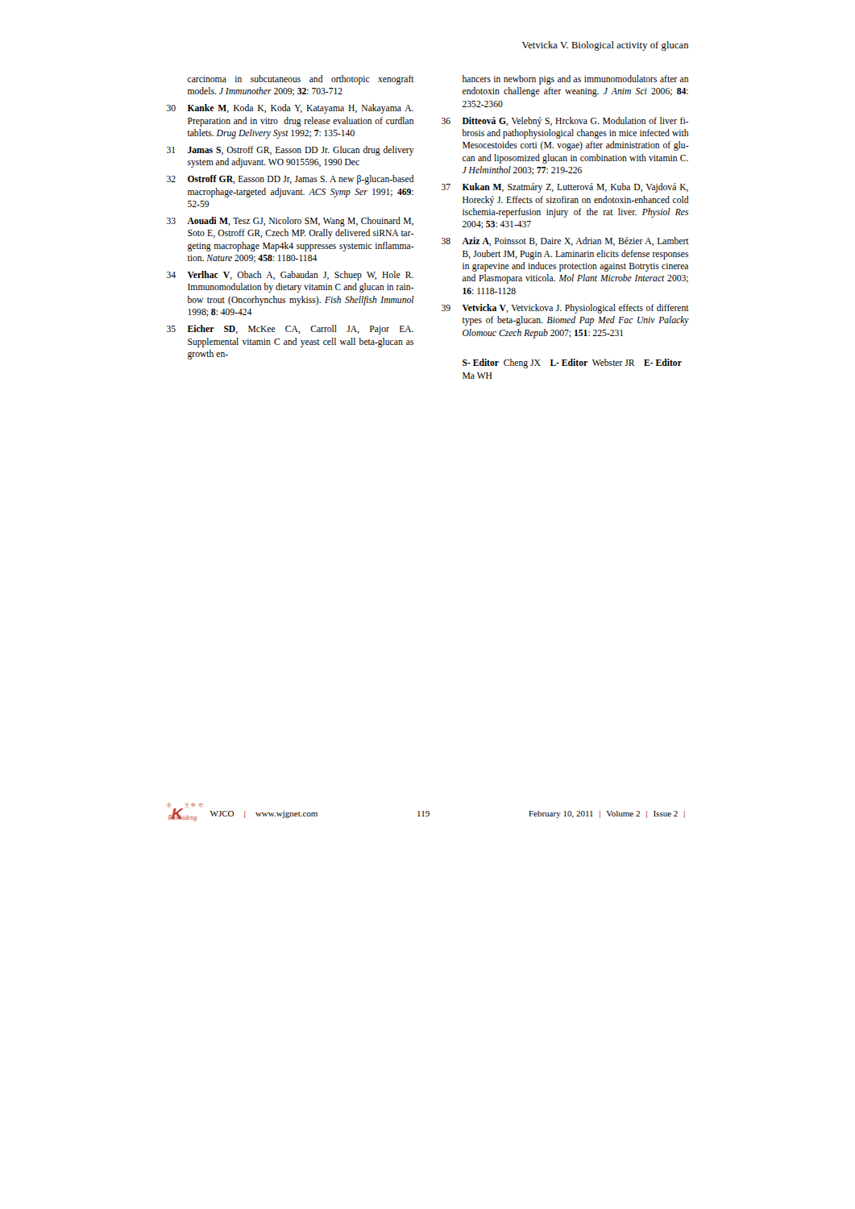Vetvicka V. Biological activity of glucan
carcinoma in subcutaneous and orthotopic xenograft models. J Immunother 2009; 32: 703-712
30 Kanke M, Koda K, Koda Y, Katayama H, Nakayama A. Preparation and in vitro drug release evaluation of curdlan tablets. Drug Delivery Syst 1992; 7: 135-140
31 Jamas S, Ostroff GR, Easson DD Jr. Glucan drug delivery system and adjuvant. WO 9015596, 1990 Dec
32 Ostroff GR, Easson DD Jr, Jamas S. A new β-glucan-based macrophage-targeted adjuvant. ACS Symp Ser 1991; 469: 52-59
33 Aouadi M, Tesz GJ, Nicoloro SM, Wang M, Chouinard M, Soto E, Ostroff GR, Czech MP. Orally delivered siRNA targeting macrophage Map4k4 suppresses systemic inflammation. Nature 2009; 458: 1180-1184
34 Verlhac V, Obach A, Gabaudan J, Schuep W, Hole R. Immunomodulation by dietary vitamin C and glucan in rainbow trout (Oncorhynchus mykiss). Fish Shellfish Immunol 1998; 8: 409-424
35 Eicher SD, McKee CA, Carroll JA, Pajor EA. Supplemental vitamin C and yeast cell wall beta-glucan as growth en-
hancers in newborn pigs and as immunomodulators after an endotoxin challenge after weaning. J Anim Sci 2006; 84: 2352-2360
36 Ditteová G, Velebný S, Hrckova G. Modulation of liver fibrosis and pathophysiological changes in mice infected with Mesocestoides corti (M. vogae) after administration of glucan and liposomized glucan in combination with vitamin C. J Helminthol 2003; 77: 219-226
37 Kukan M, Szatmáry Z, Lutterová M, Kuba D, Vajdová K, Horecký J. Effects of sizofiran on endotoxin-enhanced cold ischemia-reperfusion injury of the rat liver. Physiol Res 2004; 53: 431-437
38 Aziz A, Poinssot B, Daire X, Adrian M, Bézier A, Lambert B, Joubert JM, Pugin A. Laminarin elicits defense responses in grapevine and induces protection against Botrytis cinerea and Plasmopara viticola. Mol Plant Microbe Interact 2003; 16: 1118-1128
39 Vetvicka V, Vetvickova J. Physiological effects of different types of beta-glucan. Biomed Pap Med Fac Univ Palacky Olomouc Czech Repub 2007; 151: 225-231
S- Editor Cheng JX L- Editor Webster JR E- Editor Ma WH
王 中 华 K Baishideng® WJCO | www.wjgnet.com
119
February 10, 2011 | Volume 2 | Issue 2 |